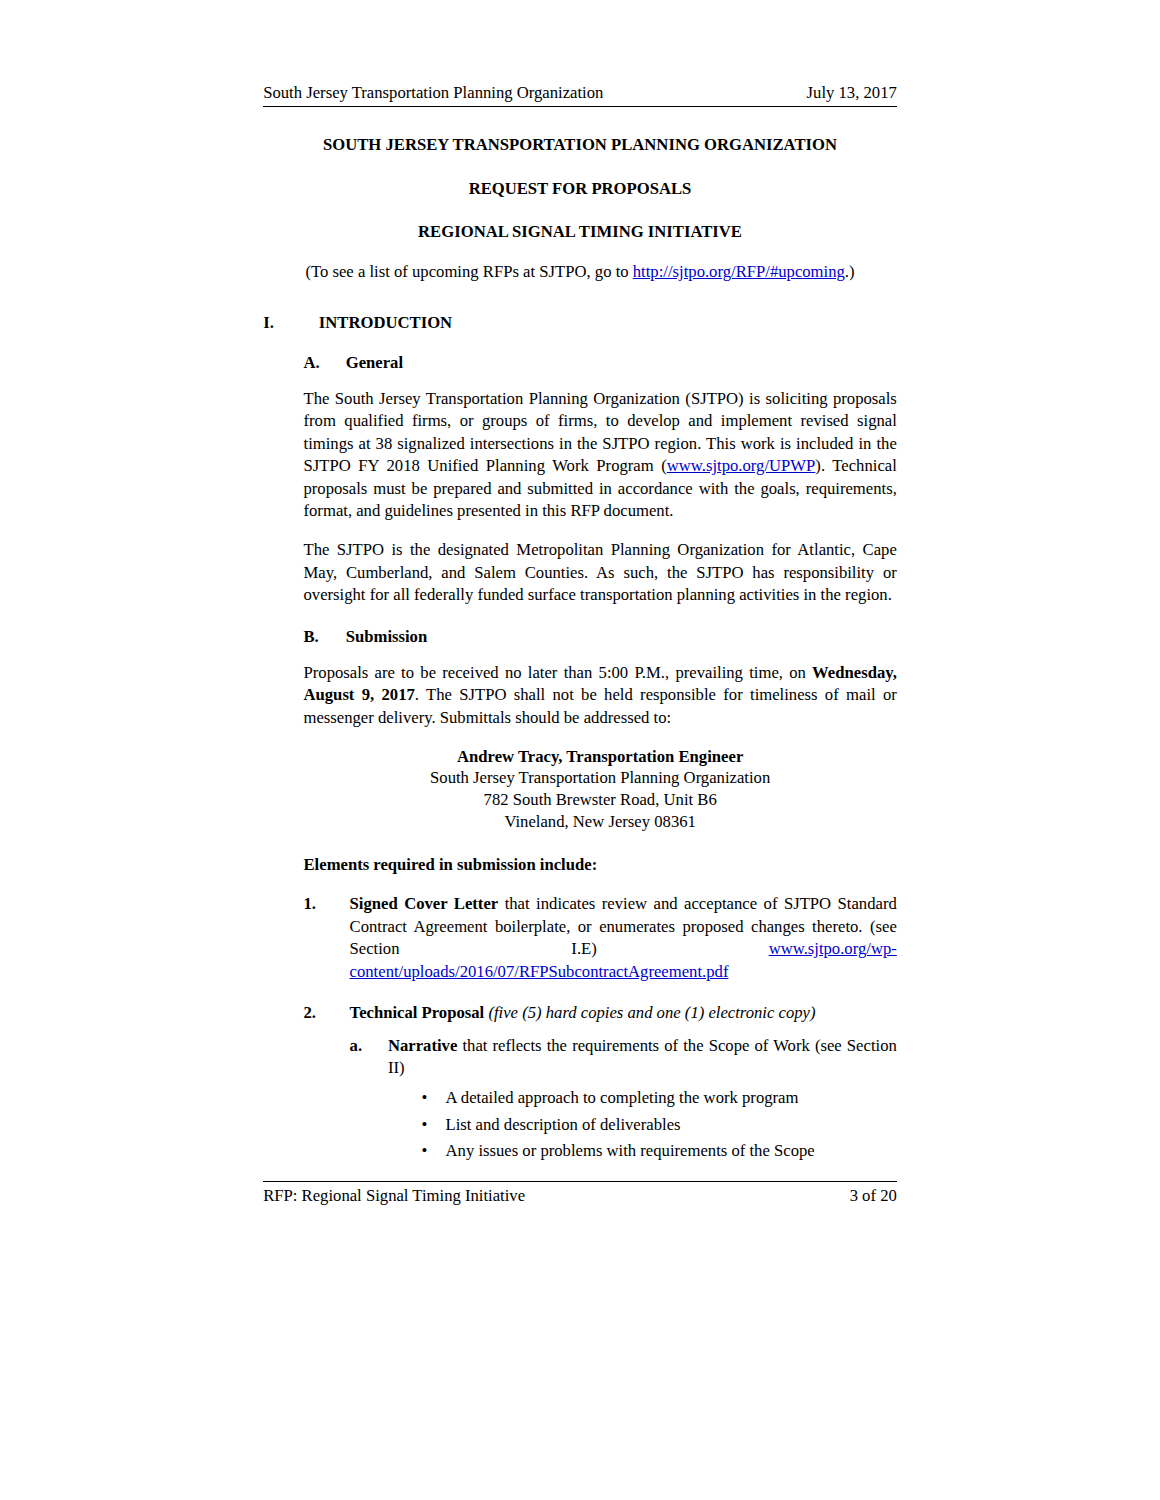South Jersey Transportation Planning Organization
July 13, 2017
SOUTH JERSEY TRANSPORTATION PLANNING ORGANIZATION
REQUEST FOR PROPOSALS
REGIONAL SIGNAL TIMING INITIATIVE
(To see a list of upcoming RFPs at SJTPO, go to http://sjtpo.org/RFP/#upcoming.)
I. INTRODUCTION
A. General
The South Jersey Transportation Planning Organization (SJTPO) is soliciting proposals from qualified firms, or groups of firms, to develop and implement revised signal timings at 38 signalized intersections in the SJTPO region. This work is included in the SJTPO FY 2018 Unified Planning Work Program (www.sjtpo.org/UPWP). Technical proposals must be prepared and submitted in accordance with the goals, requirements, format, and guidelines presented in this RFP document.
The SJTPO is the designated Metropolitan Planning Organization for Atlantic, Cape May, Cumberland, and Salem Counties. As such, the SJTPO has responsibility or oversight for all federally funded surface transportation planning activities in the region.
B. Submission
Proposals are to be received no later than 5:00 P.M., prevailing time, on Wednesday, August 9, 2017. The SJTPO shall not be held responsible for timeliness of mail or messenger delivery. Submittals should be addressed to:
Andrew Tracy, Transportation Engineer
South Jersey Transportation Planning Organization
782 South Brewster Road, Unit B6
Vineland, New Jersey 08361
Elements required in submission include:
1. Signed Cover Letter that indicates review and acceptance of SJTPO Standard Contract Agreement boilerplate, or enumerates proposed changes thereto. (see Section I.E) www.sjtpo.org/wp-content/uploads/2016/07/RFPSubcontractAgreement.pdf
2. Technical Proposal (five (5) hard copies and one (1) electronic copy)
a. Narrative that reflects the requirements of the Scope of Work (see Section II)
A detailed approach to completing the work program
List and description of deliverables
Any issues or problems with requirements of the Scope
RFP: Regional Signal Timing Initiative
3 of 20